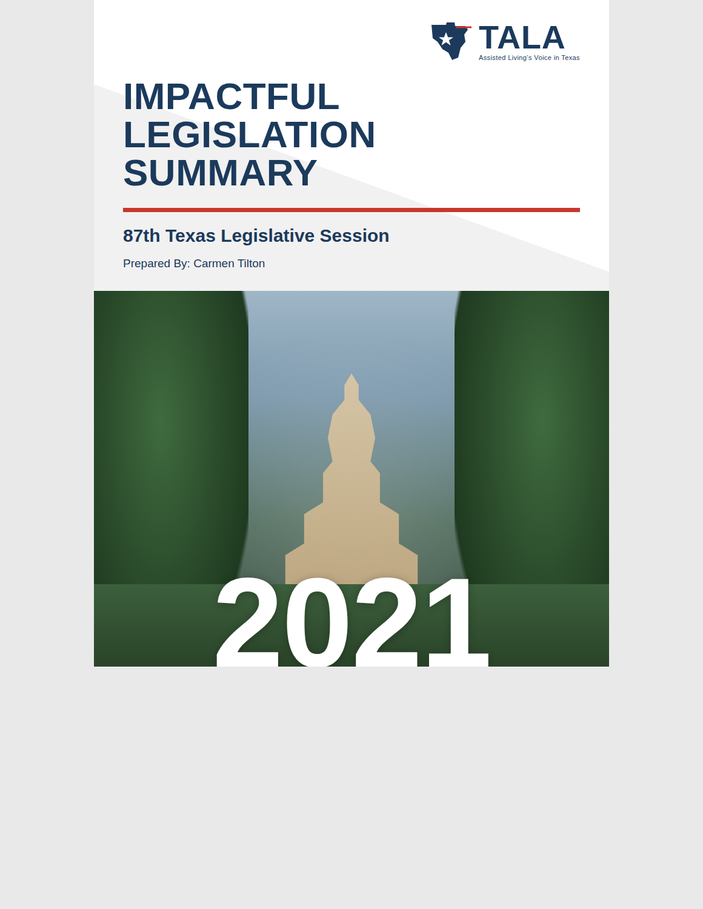TALA Assisted Living’s Voice in Texas
Impactful
Legislation Summary
87th Texas Legislative Session
Prepared By: Carmen Tilton
2021